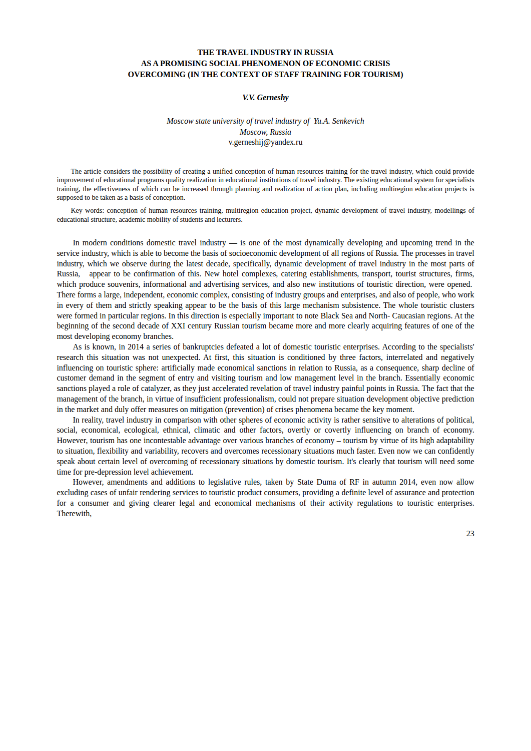The Travel Industry in Russia
as a Promising Social Phenomenon of Economic Crisis
Overcoming (in the Context of Staff Training for Tourism)
V.V. Gerneshy
Moscow state university of travel industry of Yu.A. Senkevich
Moscow, Russia
v.gerneshij@yandex.ru
The article considers the possibility of creating a unified conception of human resources training for the travel industry, which could provide improvement of educational programs quality realization in educational institutions of travel industry. The existing educational system for specialists training, the effectiveness of which can be increased through planning and realization of action plan, including multiregion education projects is supposed to be taken as a basis of conception.
Key words: conception of human resources training, multiregion education project, dynamic development of travel industry, modellings of educational structure, academic mobility of students and lecturers.
In modern conditions domestic travel industry — is one of the most dynamically developing and upcoming trend in the service industry, which is able to become the basis of socioeconomic development of all regions of Russia. The processes in travel industry, which we observe during the latest decade, specifically, dynamic development of travel industry in the most parts of Russia, appear to be confirmation of this. New hotel complexes, catering establishments, transport, tourist structures, firms, which produce souvenirs, informational and advertising services, and also new institutions of touristic direction, were opened. There forms a large, independent, economic complex, consisting of industry groups and enterprises, and also of people, who work in every of them and strictly speaking appear to be the basis of this large mechanism subsistence. The whole touristic clusters were formed in particular regions. In this direction is especially important to note Black Sea and North- Caucasian regions. At the beginning of the second decade of XXI century Russian tourism became more and more clearly acquiring features of one of the most developing economy branches.
As is known, in 2014 a series of bankruptcies defeated a lot of domestic touristic enterprises. According to the specialists' research this situation was not unexpected. At first, this situation is conditioned by three factors, interrelated and negatively influencing on touristic sphere: artificially made economical sanctions in relation to Russia, as a consequence, sharp decline of customer demand in the segment of entry and visiting tourism and low management level in the branch. Essentially economic sanctions played a role of catalyzer, as they just accelerated revelation of travel industry painful points in Russia. The fact that the management of the branch, in virtue of insufficient professionalism, could not prepare situation development objective prediction in the market and duly offer measures on mitigation (prevention) of crises phenomena became the key moment.
In reality, travel industry in comparison with other spheres of economic activity is rather sensitive to alterations of political, social, economical, ecological, ethnical, climatic and other factors, overtly or covertly influencing on branch of economy. However, tourism has one incontestable advantage over various branches of economy – tourism by virtue of its high adaptability to situation, flexibility and variability, recovers and overcomes recessionary situations much faster. Even now we can confidently speak about certain level of overcoming of recessionary situations by domestic tourism. It's clearly that tourism will need some time for pre-depression level achievement.
However, amendments and additions to legislative rules, taken by State Duma of RF in autumn 2014, even now allow excluding cases of unfair rendering services to touristic product consumers, providing a definite level of assurance and protection for a consumer and giving clearer legal and economical mechanisms of their activity regulations to touristic enterprises. Therewith,
23